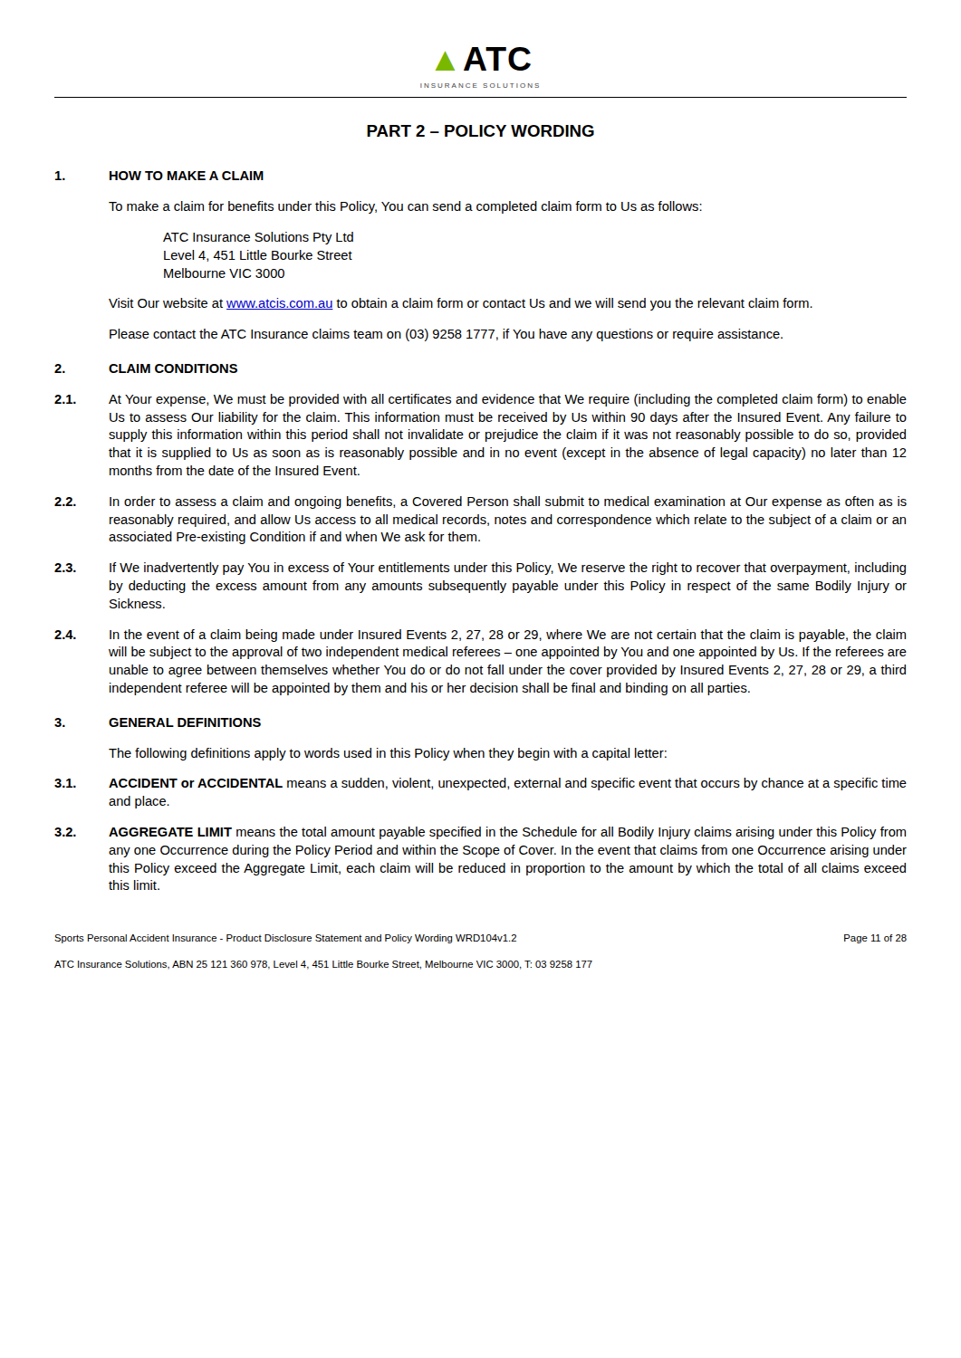▲ATC INSURANCE SOLUTIONS
PART 2 – POLICY WORDING
1.
HOW TO MAKE A CLAIM
To make a claim for benefits under this Policy, You can send a completed claim form to Us as follows:
ATC Insurance Solutions Pty Ltd
Level 4, 451 Little Bourke Street
Melbourne VIC 3000
Visit Our website at www.atcis.com.au to obtain a claim form or contact Us and we will send you the relevant claim form.
Please contact the ATC Insurance claims team on (03) 9258 1777, if You have any questions or require assistance.
2.
CLAIM CONDITIONS
2.1.
At Your expense, We must be provided with all certificates and evidence that We require (including the completed claim form) to enable Us to assess Our liability for the claim. This information must be received by Us within 90 days after the Insured Event. Any failure to supply this information within this period shall not invalidate or prejudice the claim if it was not reasonably possible to do so, provided that it is supplied to Us as soon as is reasonably possible and in no event (except in the absence of legal capacity) no later than 12 months from the date of the Insured Event.
2.2.
In order to assess a claim and ongoing benefits, a Covered Person shall submit to medical examination at Our expense as often as is reasonably required, and allow Us access to all medical records, notes and correspondence which relate to the subject of a claim or an associated Pre-existing Condition if and when We ask for them.
2.3.
If We inadvertently pay You in excess of Your entitlements under this Policy, We reserve the right to recover that overpayment, including by deducting the excess amount from any amounts subsequently payable under this Policy in respect of the same Bodily Injury or Sickness.
2.4.
In the event of a claim being made under Insured Events 2, 27, 28 or 29, where We are not certain that the claim is payable, the claim will be subject to the approval of two independent medical referees – one appointed by You and one appointed by Us. If the referees are unable to agree between themselves whether You do or do not fall under the cover provided by Insured Events 2, 27, 28 or 29, a third independent referee will be appointed by them and his or her decision shall be final and binding on all parties.
3.
GENERAL DEFINITIONS
The following definitions apply to words used in this Policy when they begin with a capital letter:
3.1.
ACCIDENT or ACCIDENTAL means a sudden, violent, unexpected, external and specific event that occurs by chance at a specific time and place.
3.2.
AGGREGATE LIMIT means the total amount payable specified in the Schedule for all Bodily Injury claims arising under this Policy from any one Occurrence during the Policy Period and within the Scope of Cover. In the event that claims from one Occurrence arising under this Policy exceed the Aggregate Limit, each claim will be reduced in proportion to the amount by which the total of all claims exceed this limit.
Sports Personal Accident Insurance - Product Disclosure Statement and Policy Wording WRD104v1.2 Page 11 of 28
ATC Insurance Solutions, ABN 25 121 360 978, Level 4, 451 Little Bourke Street, Melbourne VIC 3000, T: 03 9258 177